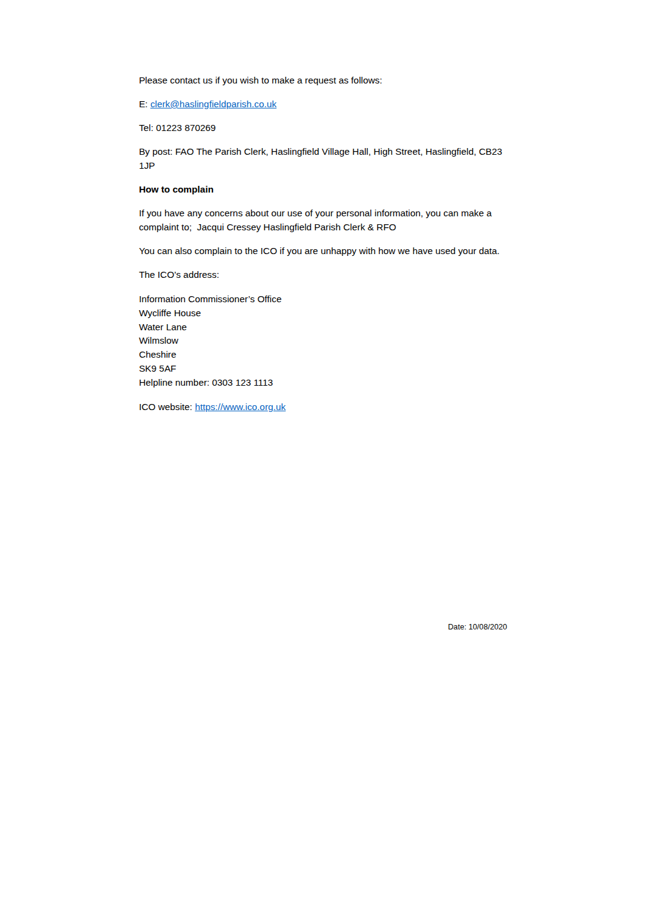Please contact us if you wish to make a request as follows:
E: clerk@haslingfieldparish.co.uk
Tel: 01223 870269
By post: FAO The Parish Clerk, Haslingfield Village Hall, High Street, Haslingfield, CB23 1JP
How to complain
If you have any concerns about our use of your personal information, you can make a complaint to; Jacqui Cressey Haslingfield Parish Clerk & RFO
You can also complain to the ICO if you are unhappy with how we have used your data.
The ICO’s address:
Information Commissioner’s Office
Wycliffe House
Water Lane
Wilmslow
Cheshire
SK9 5AF
Helpline number: 0303 123 1113
ICO website: https://www.ico.org.uk
Date: 10/08/2020